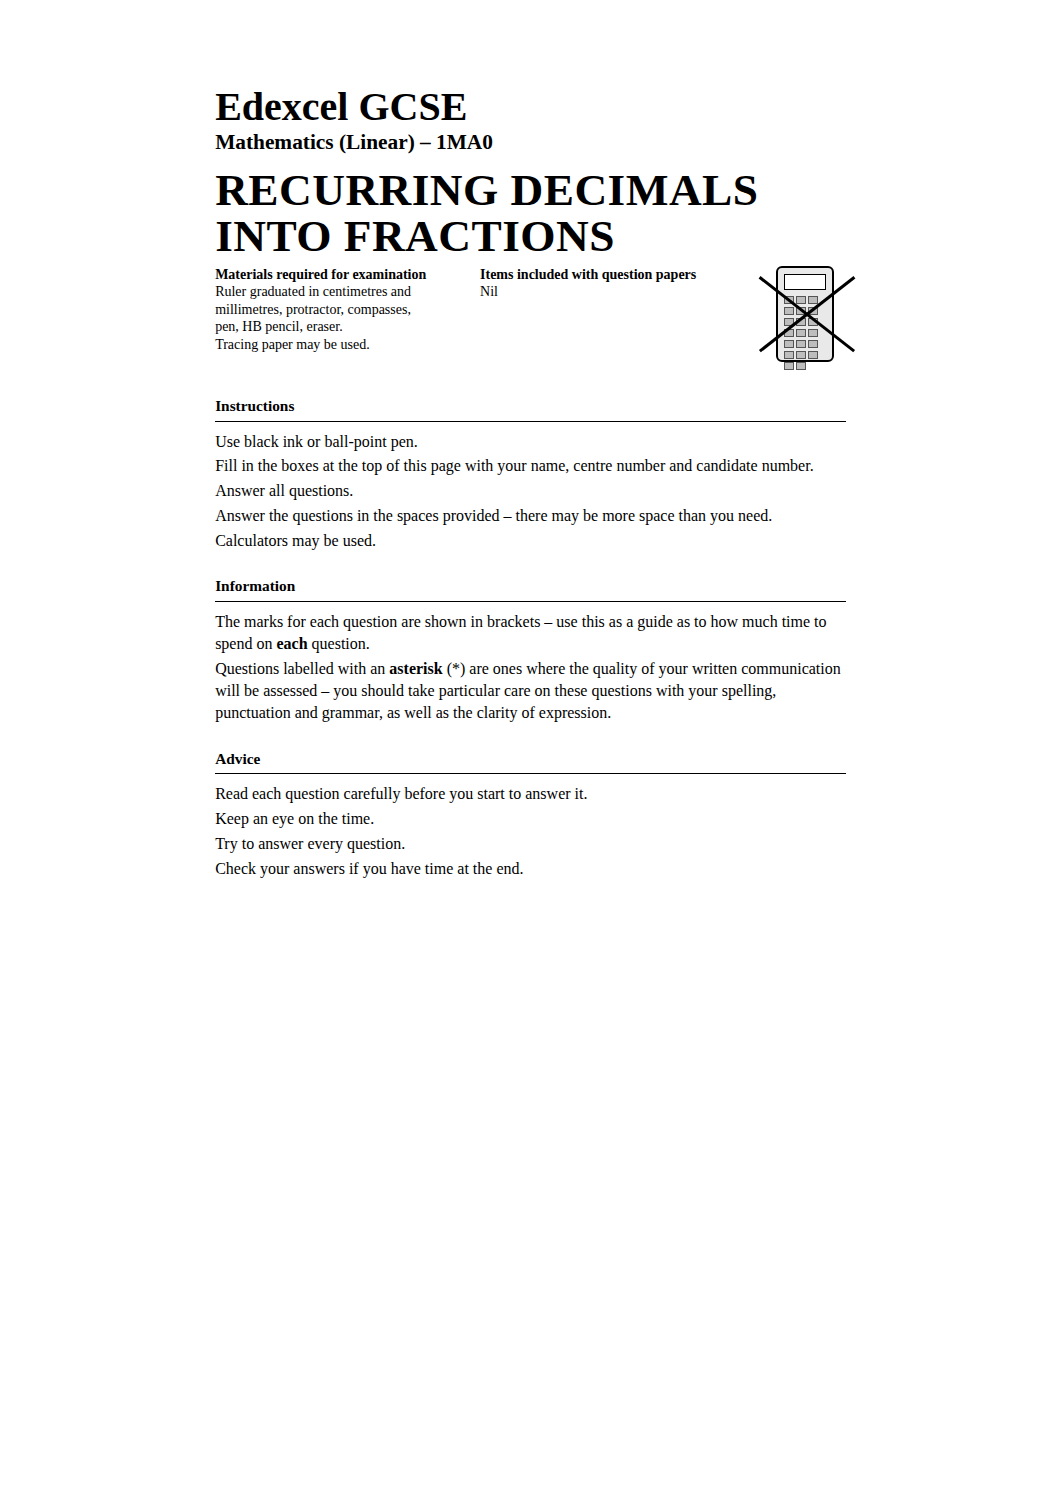Edexcel GCSE
Mathematics (Linear) – 1MA0
RECURRING DECIMALS INTO FRACTIONS
Materials required for examination
Ruler graduated in centimetres and
millimetres, protractor, compasses,
pen, HB pencil, eraser.
Tracing paper may be used.
Items included with question papers
Nil
Instructions
Use black ink or ball-point pen.
Fill in the boxes at the top of this page with your name, centre number and candidate number.
Answer all questions.
Answer the questions in the spaces provided – there may be more space than you need.
Calculators may be used.
Information
The marks for each question are shown in brackets – use this as a guide as to how much time to spend on each question.
Questions labelled with an asterisk (*) are ones where the quality of your written communication will be assessed – you should take particular care on these questions with your spelling, punctuation and grammar, as well as the clarity of expression.
Advice
Read each question carefully before you start to answer it.
Keep an eye on the time.
Try to answer every question.
Check your answers if you have time at the end.